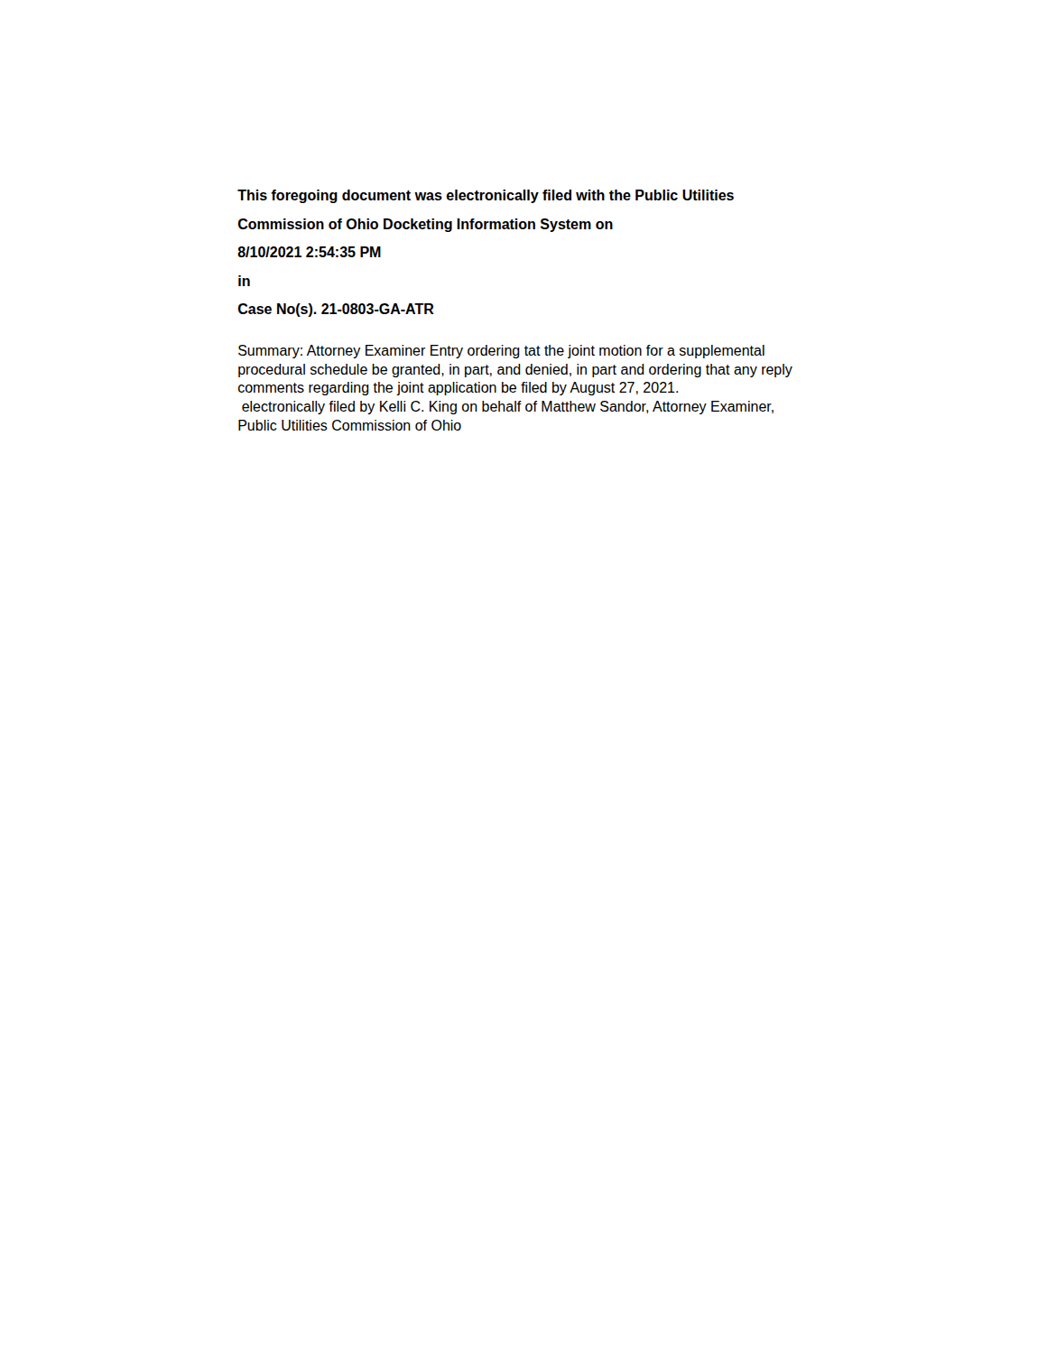This foregoing document was electronically filed with the Public Utilities
Commission of Ohio Docketing Information System on
8/10/2021 2:54:35 PM
in
Case No(s). 21-0803-GA-ATR
Summary: Attorney Examiner Entry ordering tat the joint motion for a supplemental procedural schedule be granted, in part, and denied, in part and ordering that any reply comments regarding the joint application be filed by August 27, 2021.
electronically filed by Kelli C. King on behalf of Matthew Sandor, Attorney Examiner, Public Utilities Commission of Ohio